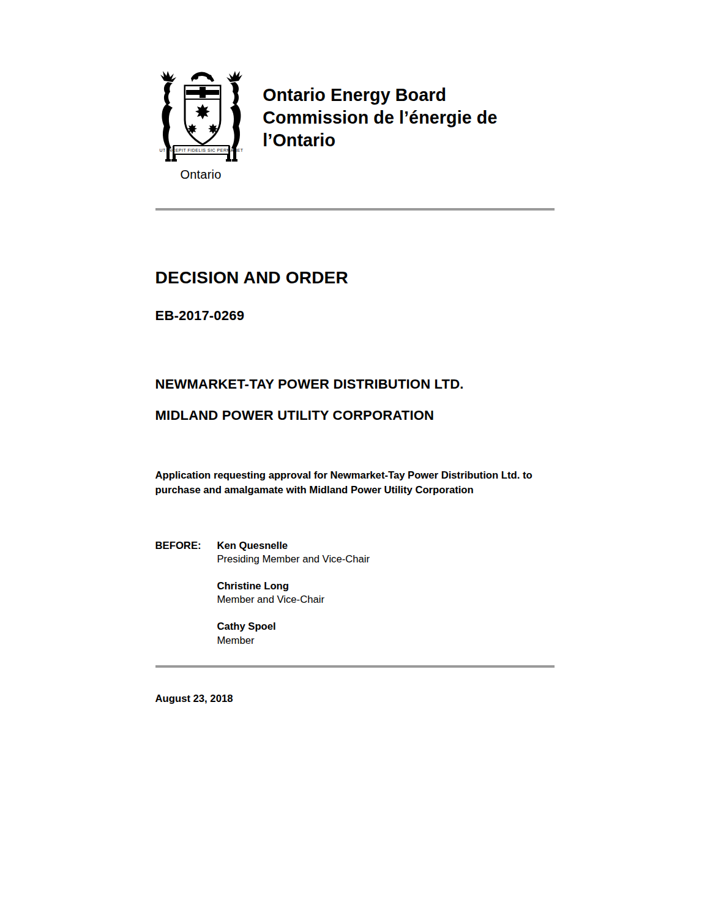UT INCEPIT FIDELIS SIC PERMANET
Ontario
Ontario Energy Board
Commission de l’énergie de l’Ontario
DECISION AND ORDER
EB-2017-0269
NEWMARKET-TAY POWER DISTRIBUTION LTD.
MIDLAND POWER UTILITY CORPORATION
Application requesting approval for Newmarket-Tay Power Distribution Ltd. to purchase and amalgamate with Midland Power Utility Corporation
BEFORE:
Ken Quesnelle
Presiding Member and Vice-Chair
BEFORE:
Christine Long
Member and Vice-Chair
BEFORE:
Cathy Spoel
Member
August 23, 2018